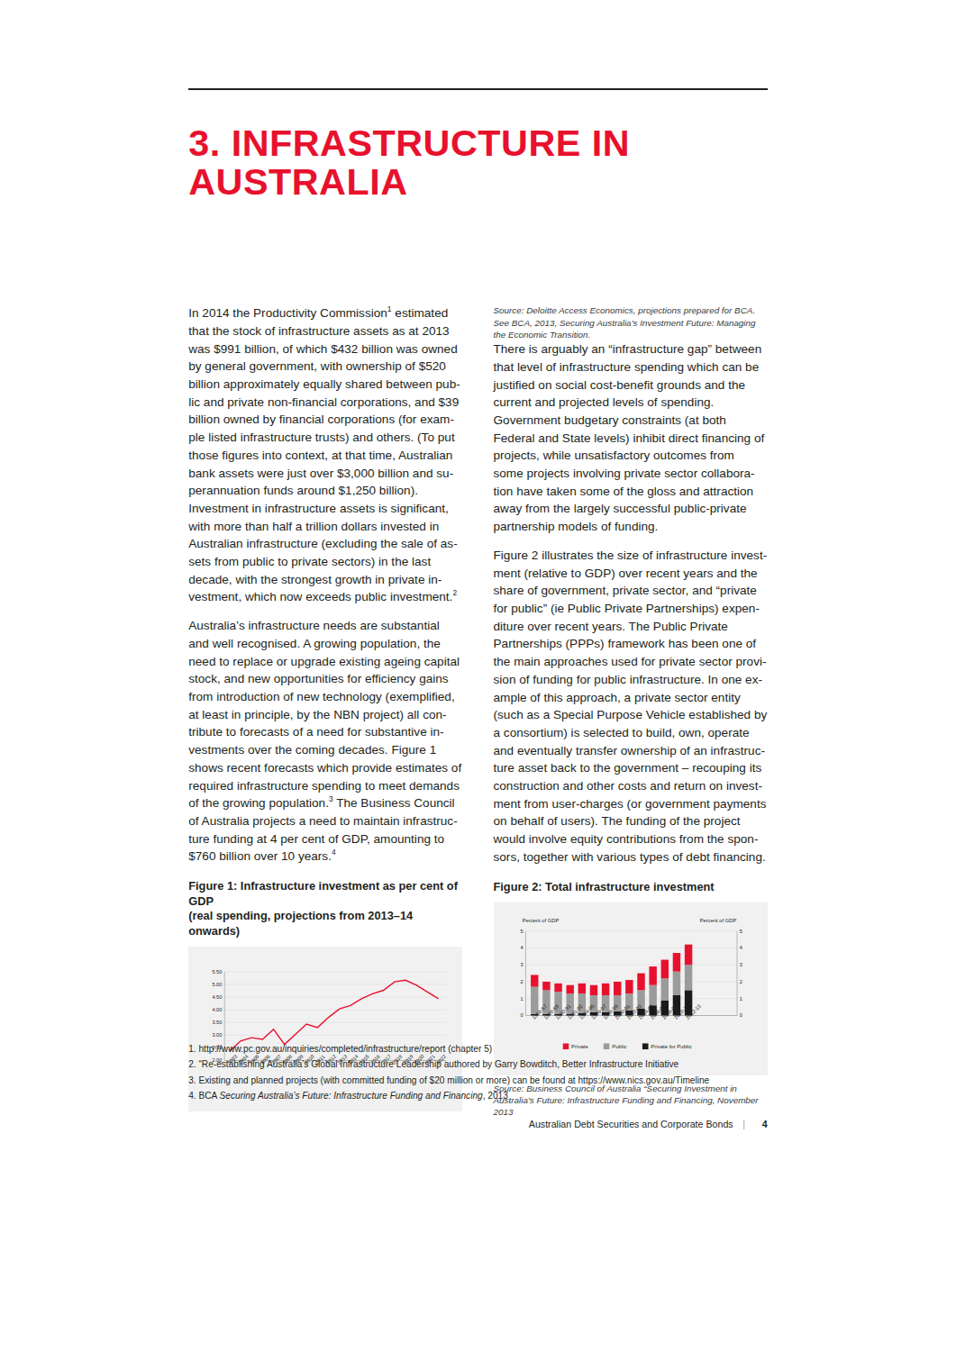3. Infrastructure in Australia
In 2014 the Productivity Commission1 estimated that the stock of infrastructure assets as at 2013 was $991 billion, of which $432 billion was owned by general government, with ownership of $520 billion approximately equally shared between public and private non-financial corporations, and $39 billion owned by financial corporations (for example listed infrastructure trusts) and others. (To put those figures into context, at that time, Australian bank assets were just over $3,000 billion and superannuation funds around $1,250 billion). Investment in infrastructure assets is significant, with more than half a trillion dollars invested in Australian infrastructure (excluding the sale of assets from public to private sectors) in the last decade, with the strongest growth in private investment, which now exceeds public investment.2
Australia’s infrastructure needs are substantial and well recognised. A growing population, the need to replace or upgrade existing ageing capital stock, and new opportunities for efficiency gains from introduction of new technology (exemplified, at least in principle, by the NBN project) all contribute to forecasts of a need for substantive investments over the coming decades. Figure 1 shows recent forecasts which provide estimates of required infrastructure spending to meet demands of the growing population.3 The Business Council of Australia projects a need to maintain infrastructure funding at 4 per cent of GDP, amounting to $760 billion over 10 years.4
Figure 1: Infrastructure investment as per cent of GDP
(real spending, projections from 2013–14 onwards)
5.50 5.00 4.50 4.00 3.50 3.00 2.50 2.00 2003 2004 2005 2006 2007 2008 2009 2010 2011 2012 2013 2014 2015 2016 2017 2018 2019 2020 2021 2022
Source: Deloitte Access Economics, projections prepared for BCA. See BCA, 2013, Securing Australia’s Investment Future: Managing the Economic Transition.
There is arguably an “infrastructure gap” between that level of infrastructure spending which can be justified on social cost-benefit grounds and the current and projected levels of spending. Government budgetary constraints (at both Federal and State levels) inhibit direct financing of projects, while unsatisfactory outcomes from some projects involving private sector collaboration have taken some of the gloss and attraction away from the largely successful public-private partnership models of funding.
Figure 2 illustrates the size of infrastructure investment (relative to GDP) over recent years and the share of government, private sector, and “private for public” (ie Public Private Partnerships) expenditure over recent years. The Public Private Partnerships (PPPs) framework has been one of the main approaches used for private sector provision of funding for public infrastructure. In one example of this approach, a private sector entity (such as a Special Purpose Vehicle established by a consortium) is selected to build, own, operate and eventually transfer ownership of an infrastructure asset back to the government – recouping its construction and other costs and return on investment from user-charges (or government payments on behalf of users). The funding of the project would involve equity contributions from the sponsors, together with various types of debt financing.
Figure 2: Total infrastructure investment
Percent of GDP Percent of GDP 5 4 3 2 1 0 5 4 3 2 1 0 1986-87 1988-89 1990-91 1991-92 1994-95 1996-97 1998-99 2000-01 2002-03 2004-05 2006-07 2008-09 2010-11 2012-13 Private Public Private for Public
Source: Business Council of Australia “Securing Investment in Australia’s Future: Infrastructure Funding and Financing, November 2013
1. http://www.pc.gov.au/inquiries/completed/infrastructure/report (chapter 5)
2. “Re-establishing Australia’s Global Infrastructure Leadership authored by Garry Bowditch, Better Infrastructure Initiative
3. Existing and planned projects (with committed funding of $20 million or more) can be found at https://www.nics.gov.au/Timeline
4. BCA Securing Australia’s Future: Infrastructure Funding and Financing, 2013
Australian Debt Securities and Corporate Bonds |4